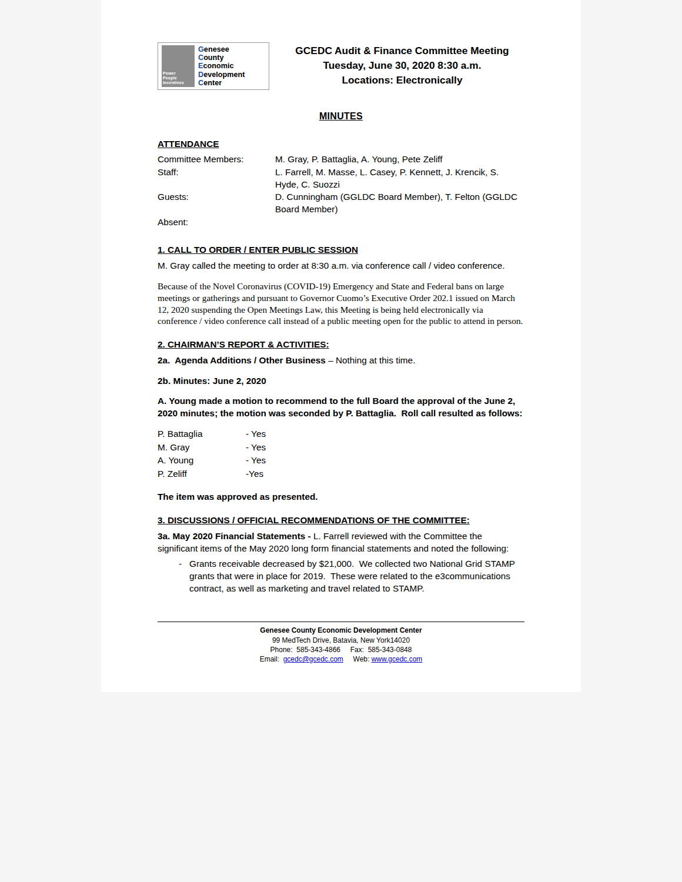Power
People
Incentives
Genesee County Economic Development Center
GCEDC Audit & Finance Committee Meeting
Tuesday, June 30, 2020 8:30 a.m.
Locations: Electronically
MINUTES
ATTENDANCE
| Committee Members: | M. Gray, P. Battaglia, A. Young, Pete Zeliff |
| Staff: | L. Farrell, M. Masse, L. Casey, P. Kennett, J. Krencik, S. Hyde, C. Suozzi |
| Guests: | D. Cunningham (GGLDC Board Member), T. Felton (GGLDC Board Member) |
| Absent: | |
1. CALL TO ORDER / ENTER PUBLIC SESSION
M. Gray called the meeting to order at 8:30 a.m. via conference call / video conference.
Because of the Novel Coronavirus (COVID-19) Emergency and State and Federal bans on large meetings or gatherings and pursuant to Governor Cuomo’s Executive Order 202.1 issued on March 12, 2020 suspending the Open Meetings Law, this Meeting is being held electronically via conference / video conference call instead of a public meeting open for the public to attend in person.
2. CHAIRMAN’S REPORT & ACTIVITIES:
2a. Agenda Additions / Other Business – Nothing at this time.
2b. Minutes: June 2, 2020
A. Young made a motion to recommend to the full Board the approval of the June 2, 2020 minutes; the motion was seconded by P. Battaglia. Roll call resulted as follows:
| P. Battaglia | - Yes |
| M. Gray | - Yes |
| A. Young | - Yes |
| P. Zeliff | -Yes |
The item was approved as presented.
3. DISCUSSIONS / OFFICIAL RECOMMENDATIONS OF THE COMMITTEE:
3a. May 2020 Financial Statements - L. Farrell reviewed with the Committee the significant items of the May 2020 long form financial statements and noted the following:
Grants receivable decreased by $21,000. We collected two National Grid STAMP grants that were in place for 2019. These were related to the e3communications contract, as well as marketing and travel related to STAMP.
Genesee County Economic Development Center
99 MedTech Drive, Batavia, New York14020
Phone: 585-343-4866 Fax: 585-343-0848
Email: gcedc@gcedc.com Web: www.gcedc.com